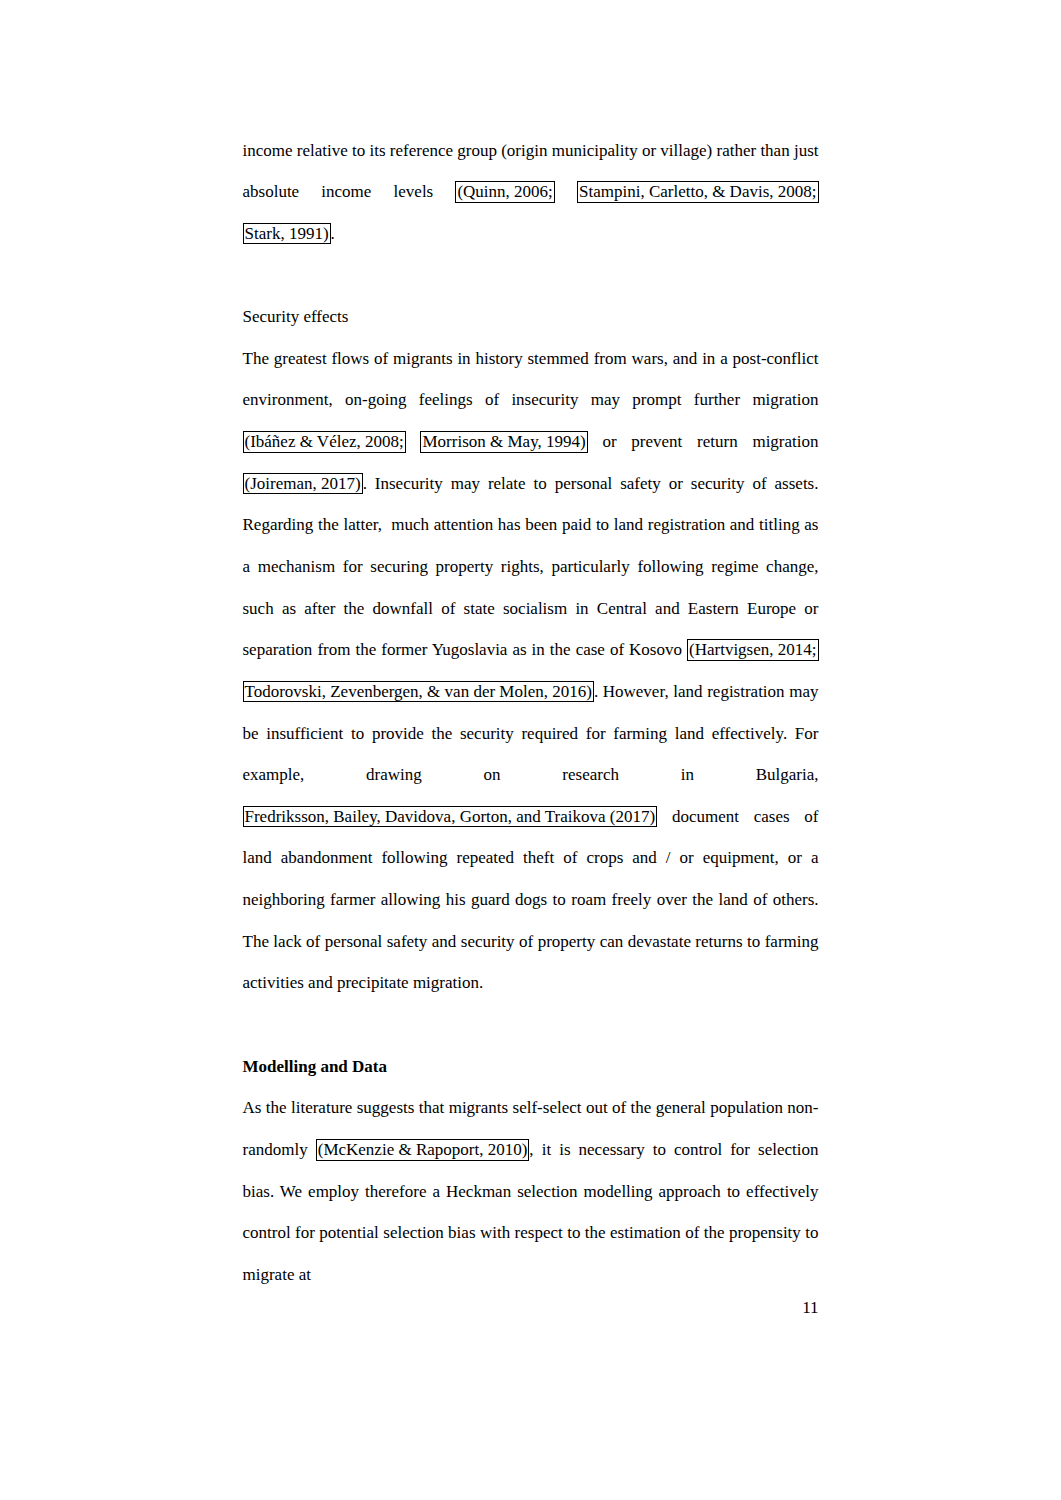income relative to its reference group (origin municipality or village) rather than just absolute income levels (Quinn, 2006; Stampini, Carletto, & Davis, 2008; Stark, 1991).
Security effects
The greatest flows of migrants in history stemmed from wars, and in a post-conflict environment, on-going feelings of insecurity may prompt further migration (Ibáñez & Vélez, 2008; Morrison & May, 1994) or prevent return migration (Joireman, 2017). Insecurity may relate to personal safety or security of assets. Regarding the latter, much attention has been paid to land registration and titling as a mechanism for securing property rights, particularly following regime change, such as after the downfall of state socialism in Central and Eastern Europe or separation from the former Yugoslavia as in the case of Kosovo (Hartvigsen, 2014; Todorovski, Zevenbergen, & van der Molen, 2016). However, land registration may be insufficient to provide the security required for farming land effectively. For example, drawing on research in Bulgaria, Fredriksson, Bailey, Davidova, Gorton, and Traikova (2017) document cases of land abandonment following repeated theft of crops and / or equipment, or a neighboring farmer allowing his guard dogs to roam freely over the land of others. The lack of personal safety and security of property can devastate returns to farming activities and precipitate migration.
Modelling and Data
As the literature suggests that migrants self-select out of the general population non-randomly (McKenzie & Rapoport, 2010), it is necessary to control for selection bias. We employ therefore a Heckman selection modelling approach to effectively control for potential selection bias with respect to the estimation of the propensity to migrate at
11